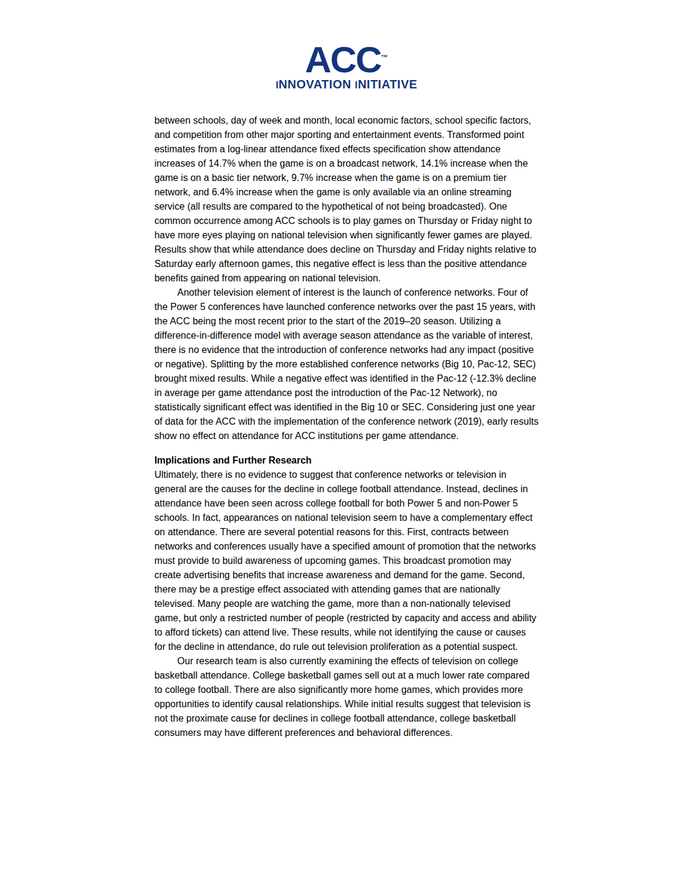ACC™
INNOVATION INITIATIVE
between schools, day of week and month, local economic factors, school specific factors, and competition from other major sporting and entertainment events. Transformed point estimates from a log-linear attendance fixed effects specification show attendance increases of 14.7% when the game is on a broadcast network, 14.1% increase when the game is on a basic tier network, 9.7% increase when the game is on a premium tier network, and 6.4% increase when the game is only available via an online streaming service (all results are compared to the hypothetical of not being broadcasted). One common occurrence among ACC schools is to play games on Thursday or Friday night to have more eyes playing on national television when significantly fewer games are played. Results show that while attendance does decline on Thursday and Friday nights relative to Saturday early afternoon games, this negative effect is less than the positive attendance benefits gained from appearing on national television.
Another television element of interest is the launch of conference networks. Four of the Power 5 conferences have launched conference networks over the past 15 years, with the ACC being the most recent prior to the start of the 2019–20 season. Utilizing a difference-in-difference model with average season attendance as the variable of interest, there is no evidence that the introduction of conference networks had any impact (positive or negative). Splitting by the more established conference networks (Big 10, Pac-12, SEC) brought mixed results. While a negative effect was identified in the Pac-12 (-12.3% decline in average per game attendance post the introduction of the Pac-12 Network), no statistically significant effect was identified in the Big 10 or SEC. Considering just one year of data for the ACC with the implementation of the conference network (2019), early results show no effect on attendance for ACC institutions per game attendance.
Implications and Further Research
Ultimately, there is no evidence to suggest that conference networks or television in general are the causes for the decline in college football attendance. Instead, declines in attendance have been seen across college football for both Power 5 and non-Power 5 schools. In fact, appearances on national television seem to have a complementary effect on attendance. There are several potential reasons for this. First, contracts between networks and conferences usually have a specified amount of promotion that the networks must provide to build awareness of upcoming games. This broadcast promotion may create advertising benefits that increase awareness and demand for the game. Second, there may be a prestige effect associated with attending games that are nationally televised. Many people are watching the game, more than a non-nationally televised game, but only a restricted number of people (restricted by capacity and access and ability to afford tickets) can attend live. These results, while not identifying the cause or causes for the decline in attendance, do rule out television proliferation as a potential suspect.
Our research team is also currently examining the effects of television on college basketball attendance. College basketball games sell out at a much lower rate compared to college football. There are also significantly more home games, which provides more opportunities to identify causal relationships. While initial results suggest that television is not the proximate cause for declines in college football attendance, college basketball consumers may have different preferences and behavioral differences.